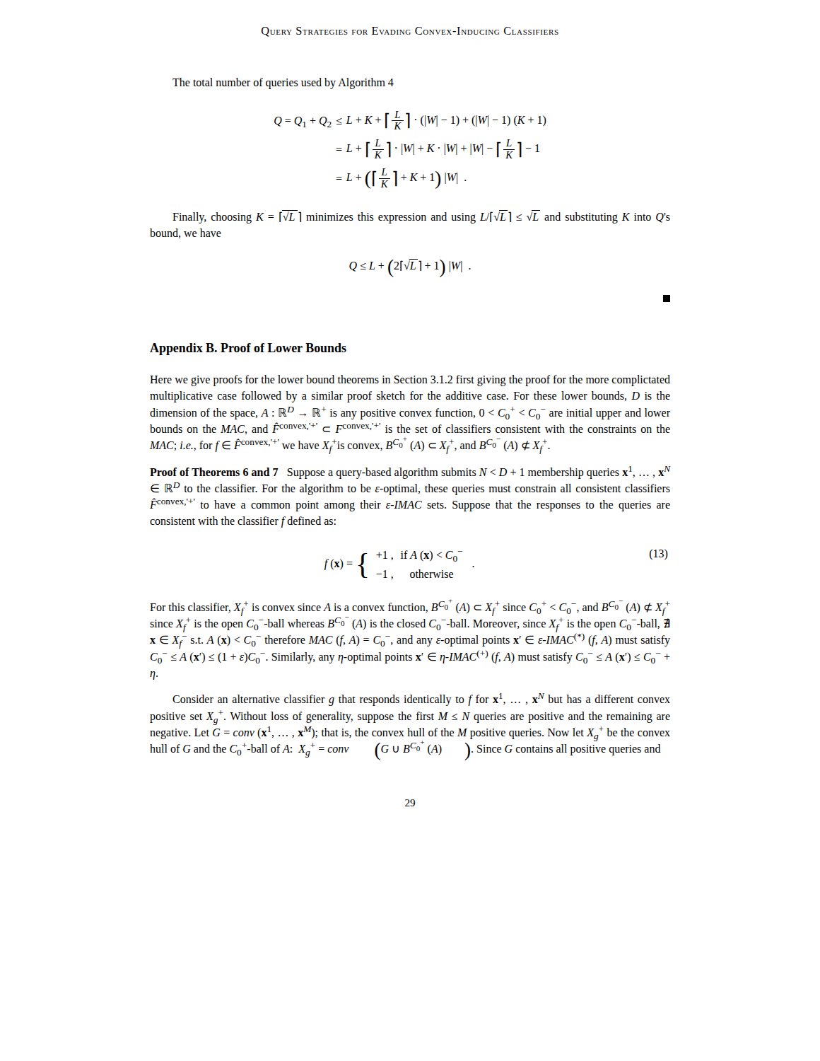Query Strategies for Evading Convex-Inducing Classifiers
The total number of queries used by Algorithm 4
| Q = Q 1 + Q 2 | ≤ | L + K + ⌈ L K ⌉ · (/ W / − 1) + (/ W / − 1) ( K + 1) |
| | = | L + ⌈ L K ⌉ · / W / + K · / W / + / W / − ⌈ L K ⌉ − 1 |
| | = | L + ( ⌈ L K ⌉ + K + 1 ) / W / . |
Finally, choosing K = ⌈√L⌉ minimizes this expression and using L/⌈√L⌉ ≤ √L and substituting K into Q's bound, we have
Q ≤ L + (2⌈√L⌉ + 1) |W| .
Appendix B. Proof of Lower Bounds
Here we give proofs for the lower bound theorems in Section 3.1.2 first giving the proof for the more complictated multiplicative case followed by a similar proof sketch for the additive case. For these lower bounds, D is the dimension of the space, A : ℝD → ℝ+ is any positive convex function, 0 < C0+ < C0− are initial upper and lower bounds on the MAC, and F̂convex,'+' ⊂ Fconvex,'+' is the set of classifiers consistent with the constraints on the MAC; i.e., for f ∈ F̂convex,'+' we have Xf+is convex, BC0+ (A) ⊂ Xf+, and BC0− (A) ⊄ Xf+.
Proof of Theorems 6 and 7 Suppose a query-based algorithm submits N < D + 1 membership queries x1, … , xN ∈ ℝD to the classifier. For the algorithm to be ε-optimal, these queries must constrain all consistent classifiers F̂convex,'+' to have a common point among their ε-IMAC sets. Suppose that the responses to the queries are consistent with the classifier f defined as:
(13) f (x) = {
| +1 , | if A ( x ) < C 0 − |
| −1 , | otherwise |
.
For this classifier, Xf+ is convex since A is a convex function, BC0+ (A) ⊂ Xf+ since C0+ < C0−, and BC0− (A) ⊄ Xf+ since Xf+ is the open C0−-ball whereas BC0− (A) is the closed C0−-ball. Moreover, since Xf+ is the open C0−-ball, ∄ x ∈ Xf− s.t. A (x) < C0− therefore MAC (f, A) = C0−, and any ε-optimal points x′ ∈ ε-IMAC(*) (f, A) must satisfy C0− ≤ A (x′) ≤ (1 + ε)C0−. Similarly, any η-optimal points x′ ∈ η-IMAC(+) (f, A) must satisfy C0− ≤ A (x′) ≤ C0− + η.
Consider an alternative classifier g that responds identically to f for x1, … , xN but has a different convex positive set Xg+. Without loss of generality, suppose the first M ≤ N queries are positive and the remaining are negative. Let G = conv (x1, … , xM); that is, the convex hull of the M positive queries. Now let Xg+ be the convex hull of G and the C0+-ball of A: Xg+ = conv (G ∪ BC0+ (A)). Since G contains all positive queries and
29